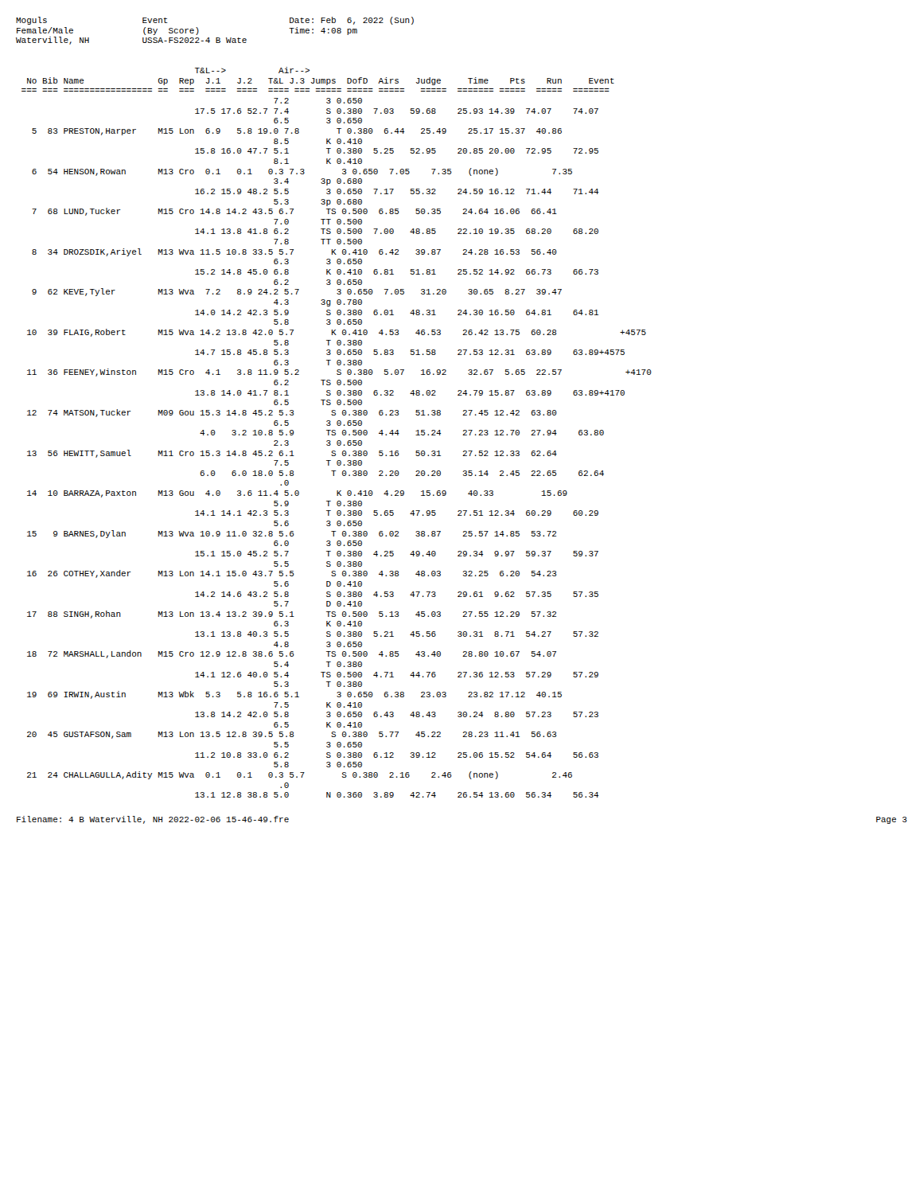Moguls                  Event                       Date: Feb  6, 2022 (Sun)
Female/Male             (By  Score)                 Time: 4:08 pm
Waterville, NH          USSA-FS2022-4 B Wate


                                  T&L-->          Air-->
  No Bib Name              Gp  Rep  J.1   J.2   T&L J.3 Jumps  DofD  Airs   Judge     Time    Pts    Run     Event
 === === ================= ==  ===  ====  ====  ==== === ===== ===== =====   =====  ======= =====  =====  =======
                                                 7.2       3 0.650
                                  17.5 17.6 52.7 7.4       S 0.380  7.03   59.68    25.93 14.39  74.07    74.07
                                                 6.5       3 0.650
   5  83 PRESTON,Harper    M15 Lon  6.9   5.8 19.0 7.8       T 0.380  6.44   25.49    25.17 15.37  40.86
                                                 8.5       K 0.410
                                  15.8 16.0 47.7 5.1       T 0.380  5.25   52.95    20.85 20.00  72.95    72.95
                                                 8.1       K 0.410
   6  54 HENSON,Rowan      M13 Cro  0.1   0.1   0.3 7.3       3 0.650  7.05    7.35   (none)          7.35
                                                 3.4      3p 0.680
                                  16.2 15.9 48.2 5.5       3 0.650  7.17   55.32    24.59 16.12  71.44    71.44
                                                 5.3      3p 0.680
   7  68 LUND,Tucker       M15 Cro 14.8 14.2 43.5 6.7      TS 0.500  6.85   50.35    24.64 16.06  66.41
                                                 7.0      TT 0.500
                                  14.1 13.8 41.8 6.2      TS 0.500  7.00   48.85    22.10 19.35  68.20    68.20
                                                 7.8      TT 0.500
   8  34 DROZSDIK,Ariyel   M13 Wva 11.5 10.8 33.5 5.7       K 0.410  6.42   39.87    24.28 16.53  56.40
                                                 6.3       3 0.650
                                  15.2 14.8 45.0 6.8       K 0.410  6.81   51.81    25.52 14.92  66.73    66.73
                                                 6.2       3 0.650
   9  62 KEVE,Tyler        M13 Wva  7.2   8.9 24.2 5.7       3 0.650  7.05   31.20    30.65  8.27  39.47
                                                 4.3      3g 0.780
                                  14.0 14.2 42.3 5.9       S 0.380  6.01   48.31    24.30 16.50  64.81    64.81
                                                 5.8       3 0.650
  10  39 FLAIG,Robert      M15 Wva 14.2 13.8 42.0 5.7       K 0.410  4.53   46.53    26.42 13.75  60.28            +4575
                                                 5.8       T 0.380
                                  14.7 15.8 45.8 5.3       3 0.650  5.83   51.58    27.53 12.31  63.89    63.89+4575
                                                 6.3       T 0.380
  11  36 FEENEY,Winston    M15 Cro  4.1   3.8 11.9 5.2       S 0.380  5.07   16.92    32.67  5.65  22.57            +4170
                                                 6.2      TS 0.500
                                  13.8 14.0 41.7 8.1       S 0.380  6.32   48.02    24.79 15.87  63.89    63.89+4170
                                                 6.5      TS 0.500
  12  74 MATSON,Tucker     M09 Gou 15.3 14.8 45.2 5.3       S 0.380  6.23   51.38    27.45 12.42  63.80
                                                 6.5       3 0.650
                                   4.0   3.2 10.8 5.9      TS 0.500  4.44   15.24    27.23 12.70  27.94    63.80
                                                 2.3       3 0.650
  13  56 HEWITT,Samuel     M11 Cro 15.3 14.8 45.2 6.1       S 0.380  5.16   50.31    27.52 12.33  62.64
                                                 7.5       T 0.380
                                   6.0   6.0 18.0 5.8       T 0.380  2.20   20.20    35.14  2.45  22.65    62.64
                                                  .0
  14  10 BARRAZA,Paxton    M13 Gou  4.0   3.6 11.4 5.0       K 0.410  4.29   15.69    40.33         15.69
                                                 5.9       T 0.380
                                  14.1 14.1 42.3 5.3       T 0.380  5.65   47.95    27.51 12.34  60.29    60.29
                                                 5.6       3 0.650
  15   9 BARNES,Dylan      M13 Wva 10.9 11.0 32.8 5.6       T 0.380  6.02   38.87    25.57 14.85  53.72
                                                 6.0       3 0.650
                                  15.1 15.0 45.2 5.7       T 0.380  4.25   49.40    29.34  9.97  59.37    59.37
                                                 5.5       S 0.380
  16  26 COTHEY,Xander     M13 Lon 14.1 15.0 43.7 5.5       S 0.380  4.38   48.03    32.25  6.20  54.23
                                                 5.6       D 0.410
                                  14.2 14.6 43.2 5.8       S 0.380  4.53   47.73    29.61  9.62  57.35    57.35
                                                 5.7       D 0.410
  17  88 SINGH,Rohan       M13 Lon 13.4 13.2 39.9 5.1      TS 0.500  5.13   45.03    27.55 12.29  57.32
                                                 6.3       K 0.410
                                  13.1 13.8 40.3 5.5       S 0.380  5.21   45.56    30.31  8.71  54.27    57.32
                                                 4.8       3 0.650
  18  72 MARSHALL,Landon   M15 Cro 12.9 12.8 38.6 5.6      TS 0.500  4.85   43.40    28.80 10.67  54.07
                                                 5.4       T 0.380
                                  14.1 12.6 40.0 5.4      TS 0.500  4.71   44.76    27.36 12.53  57.29    57.29
                                                 5.3       T 0.380
  19  69 IRWIN,Austin      M13 Wbk  5.3   5.8 16.6 5.1       3 0.650  6.38   23.03    23.82 17.12  40.15
                                                 7.5       K 0.410
                                  13.8 14.2 42.0 5.8       3 0.650  6.43   48.43    30.24  8.80  57.23    57.23
                                                 6.5       K 0.410
  20  45 GUSTAFSON,Sam     M13 Lon 13.5 12.8 39.5 5.8       S 0.380  5.77   45.22    28.23 11.41  56.63
                                                 5.5       3 0.650
                                  11.2 10.8 33.0 6.2       S 0.380  6.12   39.12    25.06 15.52  54.64    56.63
                                                 5.8       3 0.650
  21  24 CHALLAGULLA,Adity M15 Wva  0.1   0.1   0.3 5.7       S 0.380  2.16    2.46   (none)          2.46
                                                  .0
                                  13.1 12.8 38.8 5.0       N 0.360  3.89   42.74    26.54 13.60  56.34    56.34
Filename: 4 B Waterville, NH 2022-02-06 15-46-49.fre Page 3